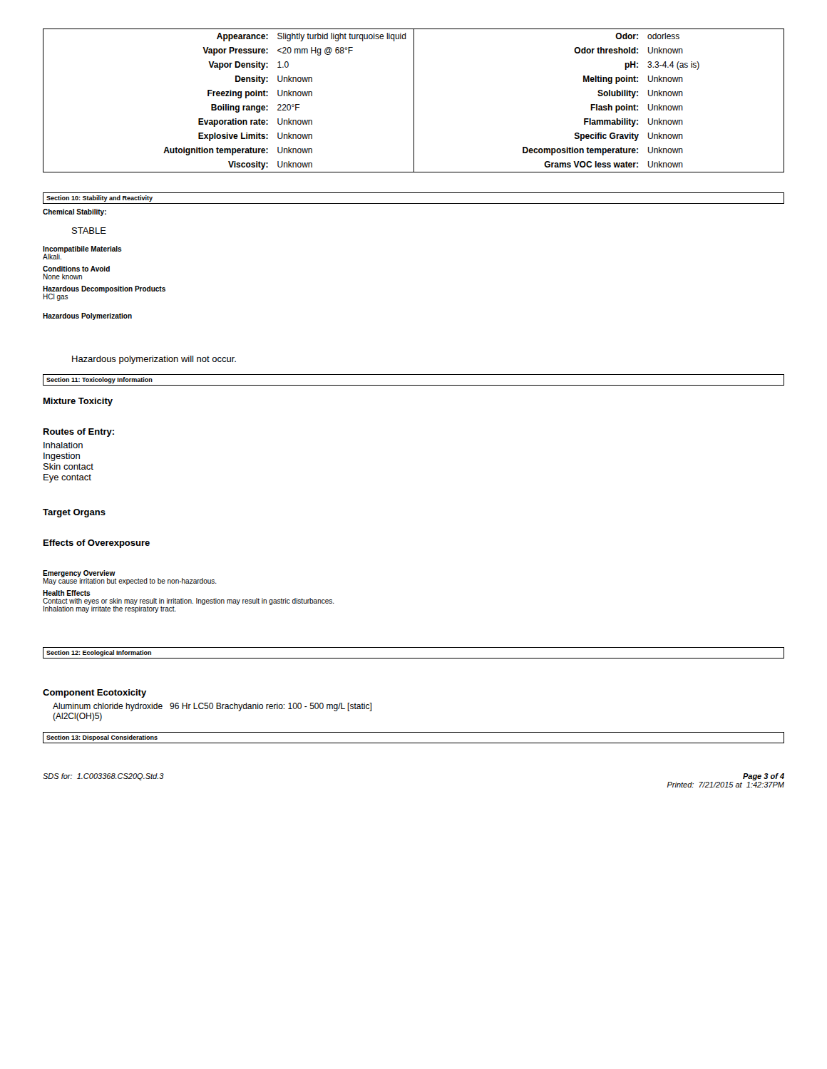| / Appearance: / Slightly turbid light turquoise liquid / / Vapor Pressure: / <20 mm Hg @ 68°F / / Vapor Density: / 1.0 / / Density: / Unknown / / Freezing point: / Unknown / / Boiling range: / 220°F / / Evaporation rate: / Unknown / / Explosive Limits: / Unknown / / Autoignition temperature: / Unknown / / Viscosity: / Unknown / | / Odor: / odorless / / Odor threshold: / Unknown / / pH: / 3.3-4.4 (as is) / / Melting point: / Unknown / / Solubility: / Unknown / / Flash point: / Unknown / / Flammability: / Unknown / / Specific Gravity / Unknown / / Decomposition temperature: / Unknown / / Grams VOC less water: / Unknown / |
Section 10: Stability and Reactivity
Chemical Stability:
STABLE
Incompatibile Materials
Alkali.
Conditions to Avoid
None known
Hazardous Decomposition Products
HCl gas
Hazardous Polymerization
Hazardous polymerization will not occur.
Section 11: Toxicology Information
Mixture Toxicity
Routes of Entry:
Inhalation
Ingestion
Skin contact
Eye contact
Target Organs
Effects of Overexposure
Emergency Overview
May cause irritation but expected to be non-hazardous.
Health Effects
Contact with eyes or skin may result in irritation. Ingestion may result in gastric disturbances.
Inhalation may irritate the respiratory tract.
Section 12: Ecological Information
Component Ecotoxicity
| Aluminum chloride hydroxide (Al2Cl(OH)5) | 96 Hr LC50 Brachydanio rerio: 100 - 500 mg/L [static] |
Section 13: Disposal Considerations
SDS for: 1.C003368.CS20Q.Std.3
Page 3 of 4
Printed: 7/21/2015 at 1:42:37PM